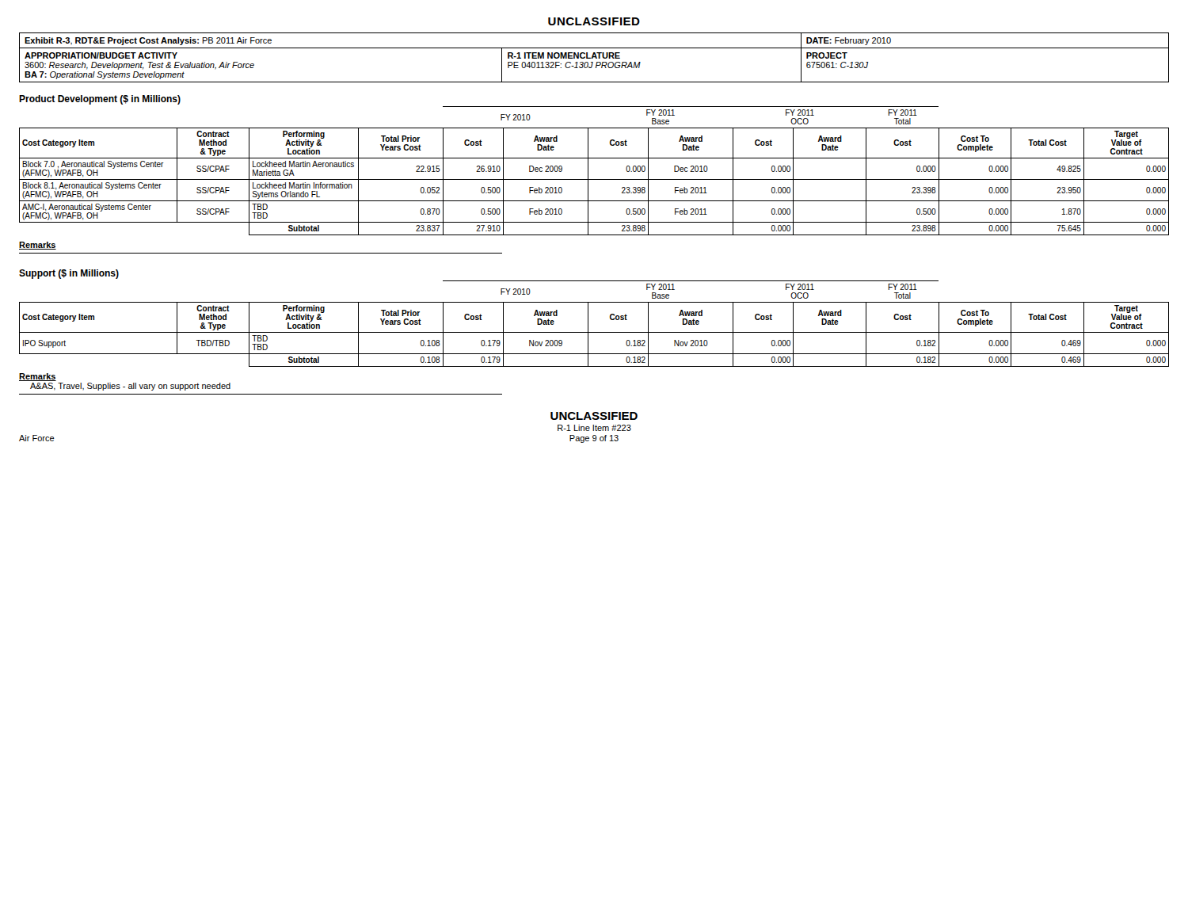UNCLASSIFIED
| Exhibit R-3 , RDT&E Project Cost Analysis: PB 2011 Air Force | DATE: February 2010 |
| APPROPRIATION/BUDGET ACTIVITY 3600: Research, Development, Test & Evaluation, Air Force BA 7: Operational Systems Development | R-1 ITEM NOMENCLATURE PE 0401132F: C-130J PROGRAM | PROJECT 675061: C-130J |
Product Development ($ in Millions)
| | | | | FY 2010 | FY 2011 Base | FY 2011 OCO | FY 2011 Total | | | |
| Cost Category Item | Contract Method & Type | Performing Activity & Location | Total Prior Years Cost | Cost | Award Date | Cost | Award Date | Cost | Award Date | Cost | Cost To Complete | Total Cost | Target Value of Contract |
| Block 7.0 , Aeronautical Systems Center (AFMC), WPAFB, OH | SS/CPAF | Lockheed Martin Aeronautics Marietta GA | 22.915 | 26.910 | Dec 2009 | 0.000 | Dec 2010 | 0.000 | | 0.000 | 0.000 | 49.825 | 0.000 |
| Block 8.1, Aeronautical Systems Center (AFMC), WPAFB, OH | SS/CPAF | Lockheed Martin Information Sytems Orlando FL | 0.052 | 0.500 | Feb 2010 | 23.398 | Feb 2011 | 0.000 | | 23.398 | 0.000 | 23.950 | 0.000 |
| AMC-I, Aeronautical Systems Center (AFMC), WPAFB, OH | SS/CPAF | TBD TBD | 0.870 | 0.500 | Feb 2010 | 0.500 | Feb 2011 | 0.000 | | 0.500 | 0.000 | 1.870 | 0.000 |
| | | Subtotal | 23.837 | 27.910 | | 23.898 | | 0.000 | | 23.898 | 0.000 | 75.645 | 0.000 |
Remarks
Support ($ in Millions)
| | | | | FY 2010 | FY 2011 Base | FY 2011 OCO | FY 2011 Total | | | |
| Cost Category Item | Contract Method & Type | Performing Activity & Location | Total Prior Years Cost | Cost | Award Date | Cost | Award Date | Cost | Award Date | Cost | Cost To Complete | Total Cost | Target Value of Contract |
| IPO Support | TBD/TBD | TBD TBD | 0.108 | 0.179 | Nov 2009 | 0.182 | Nov 2010 | 0.000 | | 0.182 | 0.000 | 0.469 | 0.000 |
| | | Subtotal | 0.108 | 0.179 | | 0.182 | | 0.000 | | 0.182 | 0.000 | 0.469 | 0.000 |
Remarks
A&AS, Travel, Supplies - all vary on support needed
UNCLASSIFIED
R-1 Line Item #223
Air Force
Page 9 of 13